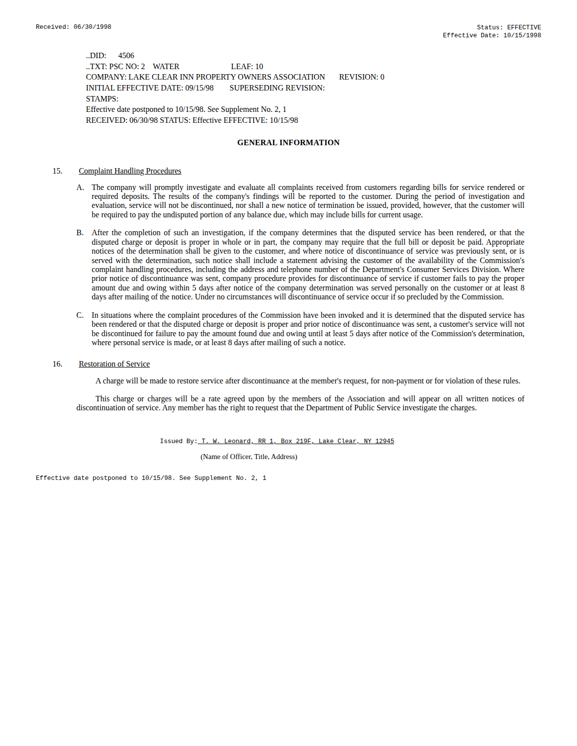Received: 06/30/1998
Status: EFFECTIVE
Effective Date: 10/15/1998
..DID: 4506
..TXT: PSC NO: 2 WATER LEAF: 10
COMPANY: LAKE CLEAR INN PROPERTY OWNERS ASSOCIATION REVISION: 0
INITIAL EFFECTIVE DATE: 09/15/98 SUPERSEDING REVISION:
STAMPS:
Effective date postponed to 10/15/98. See Supplement No. 2, 1
RECEIVED: 06/30/98 STATUS: Effective EFFECTIVE: 10/15/98
GENERAL INFORMATION
15. Complaint Handling Procedures
A. The company will promptly investigate and evaluate all complaints received from customers regarding bills for service rendered or required deposits. The results of the company's findings will be reported to the customer. During the period of investigation and evaluation, service will not be discontinued, nor shall a new notice of termination be issued, provided, however, that the customer will be required to pay the undisputed portion of any balance due, which may include bills for current usage.
B. After the completion of such an investigation, if the company determines that the disputed service has been rendered, or that the disputed charge or deposit is proper in whole or in part, the company may require that the full bill or deposit be paid. Appropriate notices of the determination shall be given to the customer, and where notice of discontinuance of service was previously sent, or is served with the determination, such notice shall include a statement advising the customer of the availability of the Commission's complaint handling procedures, including the address and telephone number of the Department's Consumer Services Division. Where prior notice of discontinuance was sent, company procedure provides for discontinuance of service if customer fails to pay the proper amount due and owing within 5 days after notice of the company determination was served personally on the customer or at least 8 days after mailing of the notice. Under no circumstances will discontinuance of service occur if so precluded by the Commission.
C. In situations where the complaint procedures of the Commission have been invoked and it is determined that the disputed service has been rendered or that the disputed charge or deposit is proper and prior notice of discontinuance was sent, a customer's service will not be discontinued for failure to pay the amount found due and owing until at least 5 days after notice of the Commission's determination, where personal service is made, or at least 8 days after mailing of such a notice.
16. Restoration of Service
A charge will be made to restore service after discontinuance at the member's request, for non-payment or for violation of these rules.
This charge or charges will be a rate agreed upon by the members of the Association and will appear on all written notices of discontinuation of service. Any member has the right to request that the Department of Public Service investigate the charges.
Issued By: T. W. Leonard, RR 1, Box 219F, Lake Clear, NY 12945
(Name of Officer, Title, Address)
Effective date postponed to 10/15/98. See Supplement No. 2, 1